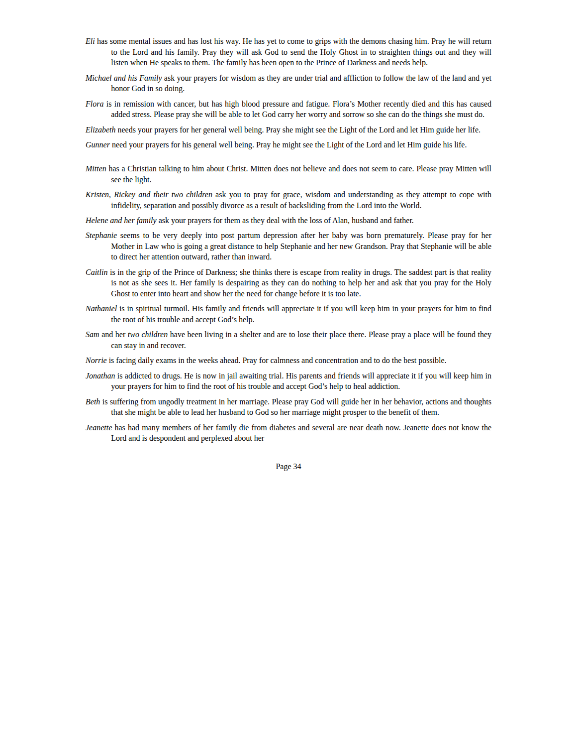Eli has some mental issues and has lost his way. He has yet to come to grips with the demons chasing him. Pray he will return to the Lord and his family. Pray they will ask God to send the Holy Ghost in to straighten things out and they will listen when He speaks to them. The family has been open to the Prince of Darkness and needs help.
Michael and his Family ask your prayers for wisdom as they are under trial and affliction to follow the law of the land and yet honor God in so doing.
Flora is in remission with cancer, but has high blood pressure and fatigue. Flora’s Mother recently died and this has caused added stress. Please pray she will be able to let God carry her worry and sorrow so she can do the things she must do.
Elizabeth needs your prayers for her general well being. Pray she might see the Light of the Lord and let Him guide her life.
Gunner need your prayers for his general well being. Pray he might see the Light of the Lord and let Him guide his life.
Mitten has a Christian talking to him about Christ. Mitten does not believe and does not seem to care. Please pray Mitten will see the light.
Kristen, Rickey and their two children ask you to pray for grace, wisdom and understanding as they attempt to cope with infidelity, separation and possibly divorce as a result of backsliding from the Lord into the World.
Helene and her family ask your prayers for them as they deal with the loss of Alan, husband and father.
Stephanie seems to be very deeply into post partum depression after her baby was born prematurely. Please pray for her Mother in Law who is going a great distance to help Stephanie and her new Grandson. Pray that Stephanie will be able to direct her attention outward, rather than inward.
Caitlin is in the grip of the Prince of Darkness; she thinks there is escape from reality in drugs. The saddest part is that reality is not as she sees it. Her family is despairing as they can do nothing to help her and ask that you pray for the Holy Ghost to enter into heart and show her the need for change before it is too late.
Nathaniel is in spiritual turmoil. His family and friends will appreciate it if you will keep him in your prayers for him to find the root of his trouble and accept God’s help.
Sam and her two children have been living in a shelter and are to lose their place there. Please pray a place will be found they can stay in and recover.
Norrie is facing daily exams in the weeks ahead. Pray for calmness and concentration and to do the best possible.
Jonathan is addicted to drugs. He is now in jail awaiting trial. His parents and friends will appreciate it if you will keep him in your prayers for him to find the root of his trouble and accept God’s help to heal addiction.
Beth is suffering from ungodly treatment in her marriage. Please pray God will guide her in her behavior, actions and thoughts that she might be able to lead her husband to God so her marriage might prosper to the benefit of them.
Jeanette has had many members of her family die from diabetes and several are near death now. Jeanette does not know the Lord and is despondent and perplexed about her
Page 34